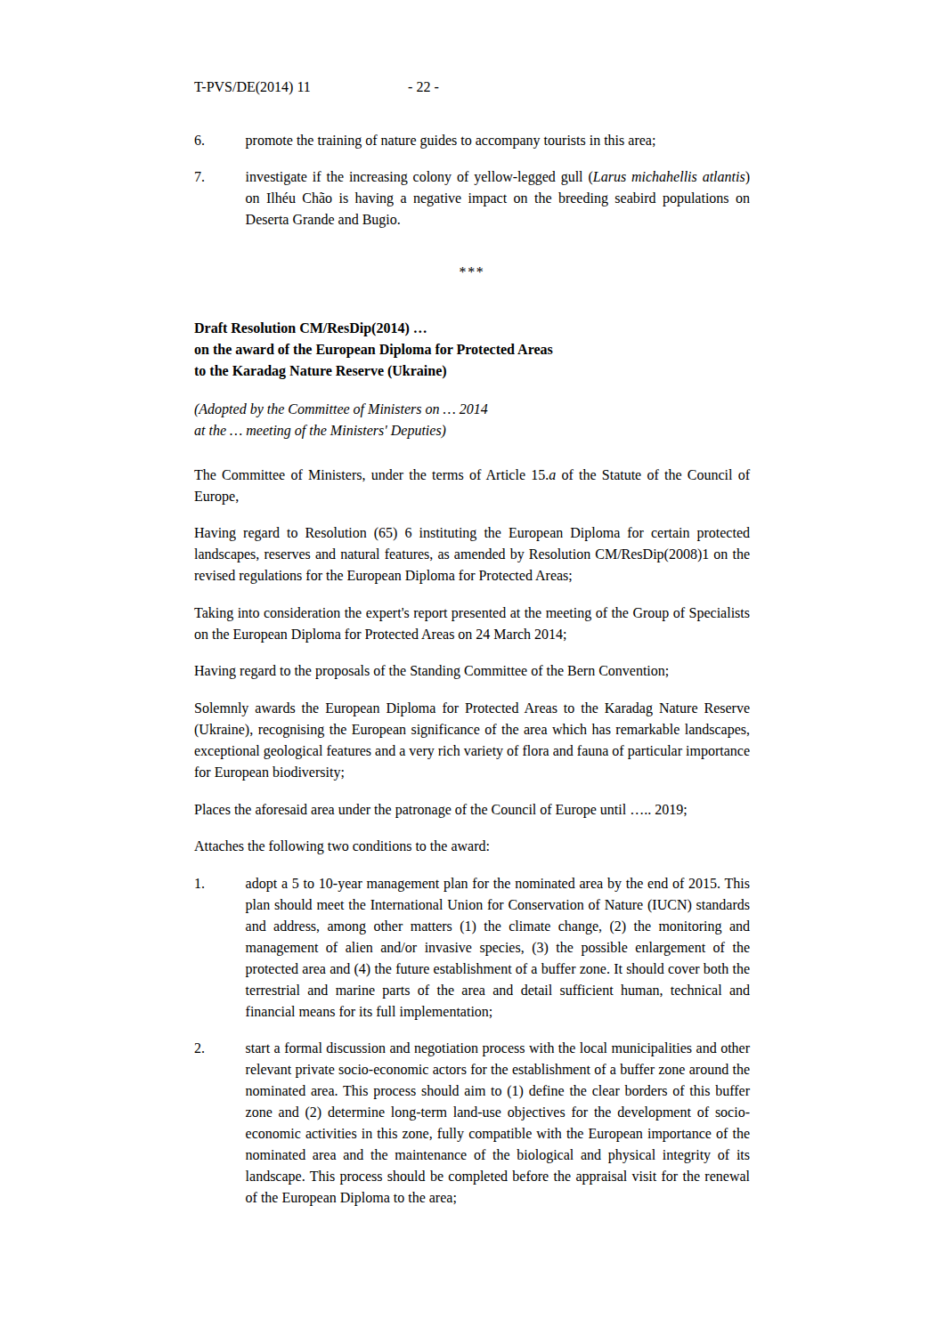T-PVS/DE(2014) 11
- 22 -
6.
promote the training of nature guides to accompany tourists in this area;
7.
investigate if the increasing colony of yellow-legged gull (Larus michahellis atlantis) on Ilhéu Chão is having a negative impact on the breeding seabird populations on Deserta Grande and Bugio.
***
Draft Resolution CM/ResDip(2014) …
on the award of the European Diploma for Protected Areas
to the Karadag Nature Reserve (Ukraine)
(Adopted by the Committee of Ministers on … 2014
at the … meeting of the Ministers' Deputies)
The Committee of Ministers, under the terms of Article 15.a of the Statute of the Council of Europe,
Having regard to Resolution (65) 6 instituting the European Diploma for certain protected landscapes, reserves and natural features, as amended by Resolution CM/ResDip(2008)1 on the revised regulations for the European Diploma for Protected Areas;
Taking into consideration the expert's report presented at the meeting of the Group of Specialists on the European Diploma for Protected Areas on 24 March 2014;
Having regard to the proposals of the Standing Committee of the Bern Convention;
Solemnly awards the European Diploma for Protected Areas to the Karadag Nature Reserve (Ukraine), recognising the European significance of the area which has remarkable landscapes, exceptional geological features and a very rich variety of flora and fauna of particular importance for European biodiversity;
Places the aforesaid area under the patronage of the Council of Europe until ….. 2019;
Attaches the following two conditions to the award:
1.
adopt a 5 to 10-year management plan for the nominated area by the end of 2015. This plan should meet the International Union for Conservation of Nature (IUCN) standards and address, among other matters (1) the climate change, (2) the monitoring and management of alien and/or invasive species, (3) the possible enlargement of the protected area and (4) the future establishment of a buffer zone. It should cover both the terrestrial and marine parts of the area and detail sufficient human, technical and financial means for its full implementation;
2.
start a formal discussion and negotiation process with the local municipalities and other relevant private socio-economic actors for the establishment of a buffer zone around the nominated area. This process should aim to (1) define the clear borders of this buffer zone and (2) determine long-term land-use objectives for the development of socio-economic activities in this zone, fully compatible with the European importance of the nominated area and the maintenance of the biological and physical integrity of its landscape. This process should be completed before the appraisal visit for the renewal of the European Diploma to the area;